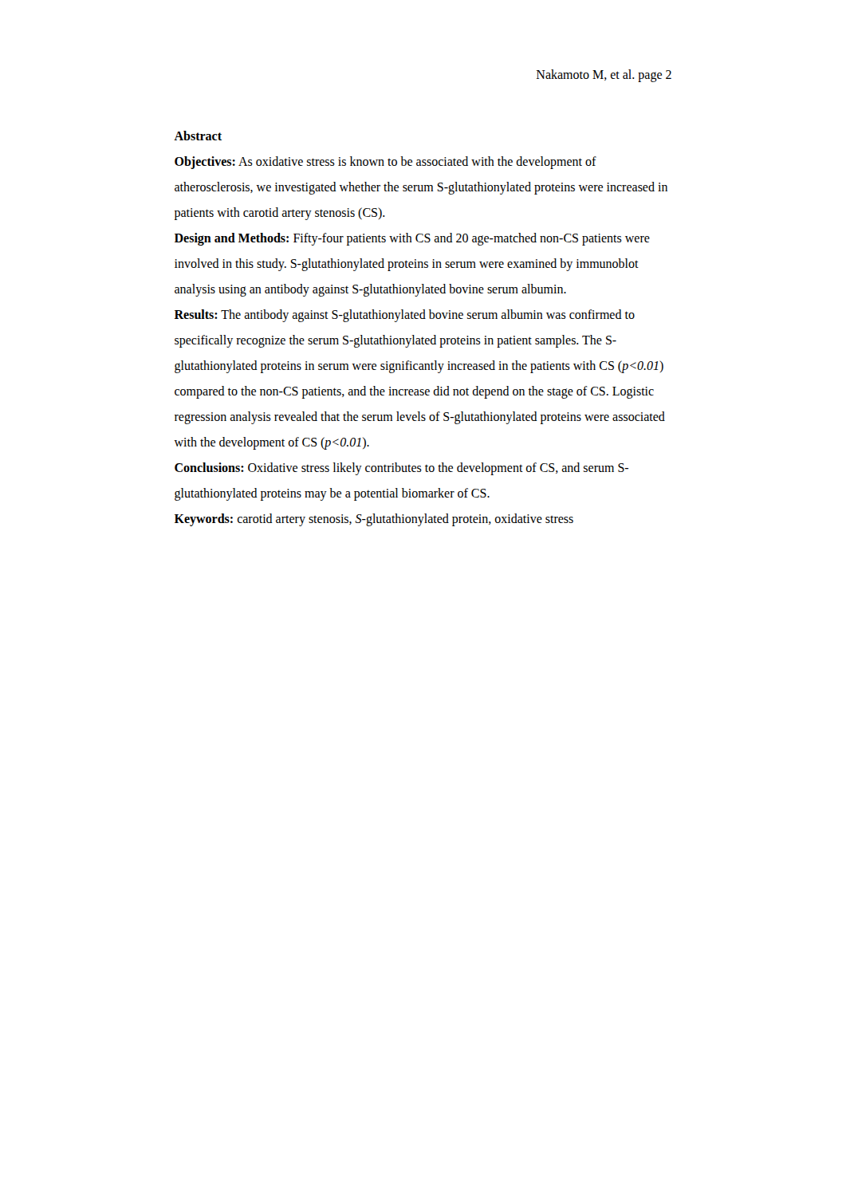Nakamoto M, et al. page 2
Abstract
Objectives: As oxidative stress is known to be associated with the development of atherosclerosis, we investigated whether the serum S-glutathionylated proteins were increased in patients with carotid artery stenosis (CS).
Design and Methods: Fifty-four patients with CS and 20 age-matched non-CS patients were involved in this study. S-glutathionylated proteins in serum were examined by immunoblot analysis using an antibody against S-glutathionylated bovine serum albumin.
Results: The antibody against S-glutathionylated bovine serum albumin was confirmed to specifically recognize the serum S-glutathionylated proteins in patient samples. The S-glutathionylated proteins in serum were significantly increased in the patients with CS (p<0.01) compared to the non-CS patients, and the increase did not depend on the stage of CS. Logistic regression analysis revealed that the serum levels of S-glutathionylated proteins were associated with the development of CS (p<0.01).
Conclusions: Oxidative stress likely contributes to the development of CS, and serum S-glutathionylated proteins may be a potential biomarker of CS.
Keywords: carotid artery stenosis, S-glutathionylated protein, oxidative stress